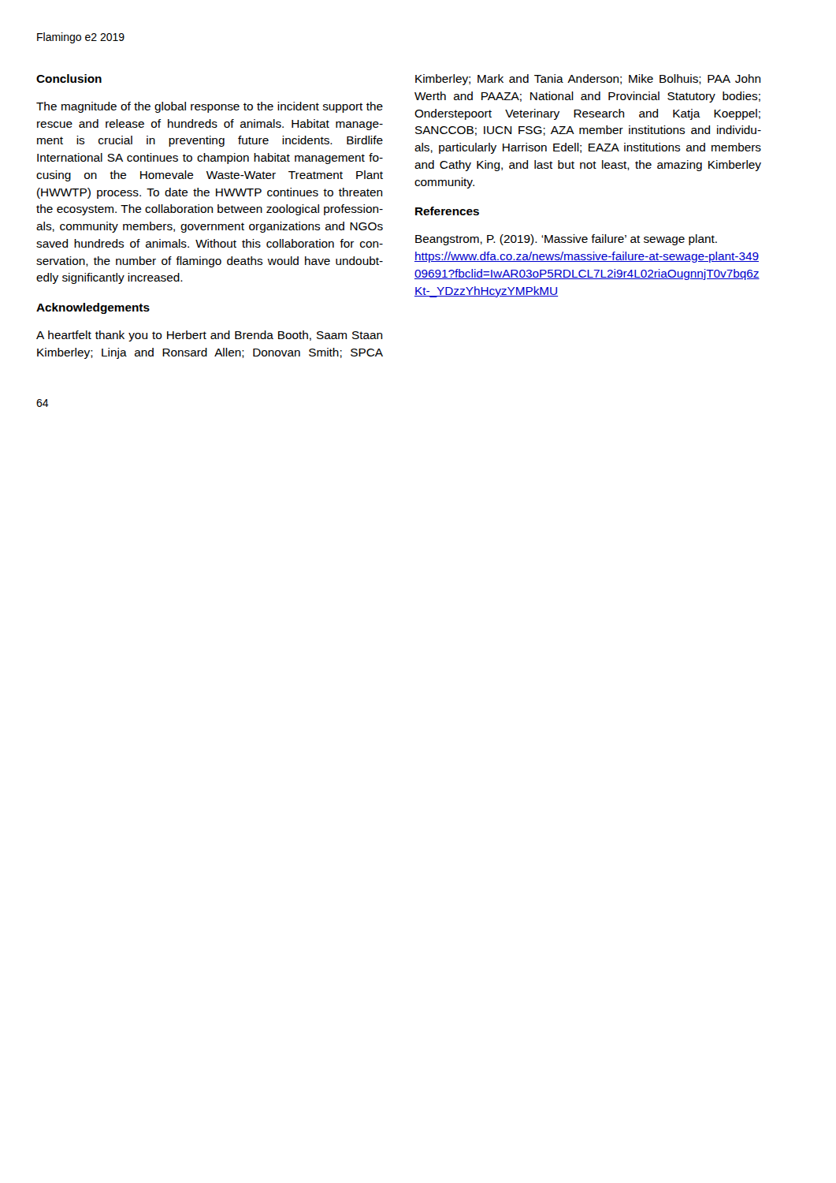Flamingo e2 2019
Conclusion
The magnitude of the global response to the incident support the rescue and release of hundreds of animals. Habitat management is crucial in preventing future incidents. Birdlife International SA continues to champion habitat management focusing on the Homevale Waste-Water Treatment Plant (HWWTP) process. To date the HWWTP continues to threaten the ecosystem. The collaboration between zoological professionals, community members, government organizations and NGOs saved hundreds of animals. Without this collaboration for conservation, the number of flamingo deaths would have undoubtedly significantly increased.
Acknowledgements
A heartfelt thank you to Herbert and Brenda Booth, Saam Staan Kimberley; Linja and Ronsard Allen; Donovan Smith; SPCA Kimberley; Mark and Tania Anderson; Mike Bolhuis; PAA John Werth and PAAZA; National and Provincial Statutory bodies; Onderstepoort Veterinary Research and Katja Koeppel; SANCCOB; IUCN FSG; AZA member institutions and individuals, particularly Harrison Edell; EAZA institutions and members and Cathy King, and last but not least, the amazing Kimberley community.
References
Beangstrom, P. (2019). ‘Massive failure’ at sewage plant.
https://www.dfa.co.za/news/massive-failure-at-sewage-plant-34909691?fbclid=IwAR03oP5RDLCL7L2i9r4L02riaOugnnjT0v7bq6zKt-_YDzzYhHcyzYMPkMU
64